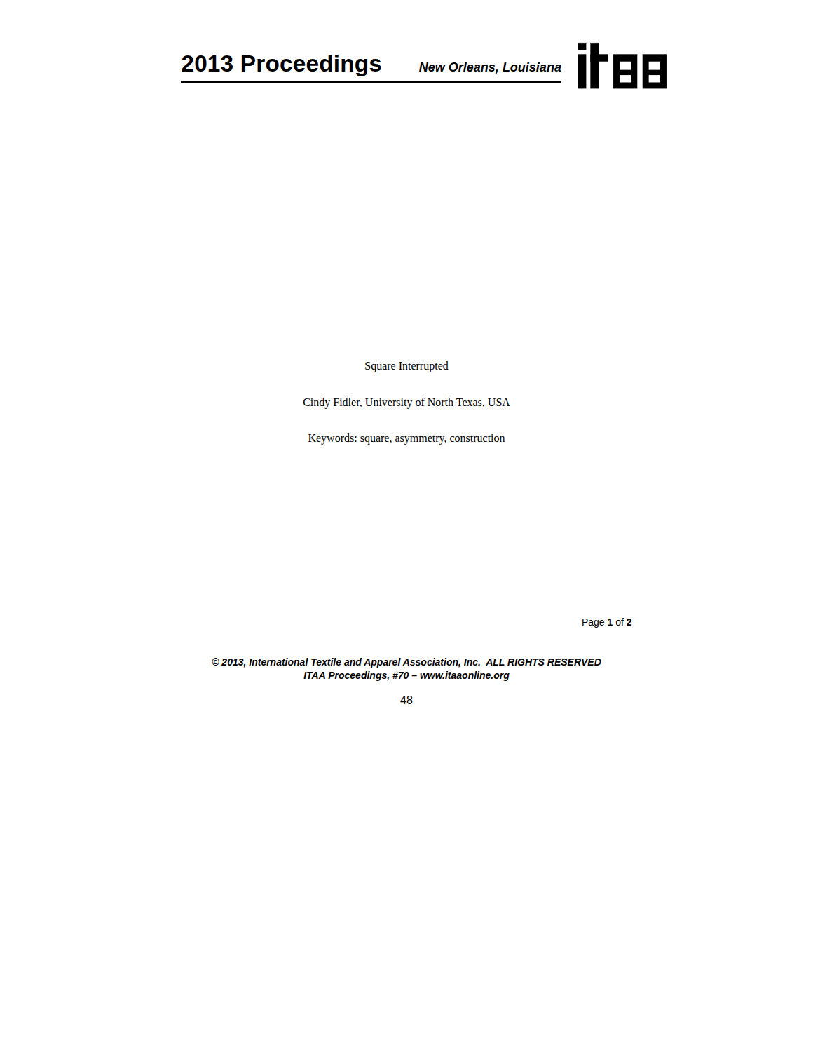2013 Proceedings New Orleans, Louisiana
Square Interrupted
Cindy Fidler, University of North Texas, USA
Keywords: square, asymmetry, construction
Page 1 of 2
© 2013, International Textile and Apparel Association, Inc. ALL RIGHTS RESERVED
ITAA Proceedings, #70 – www.itaaonline.org
48